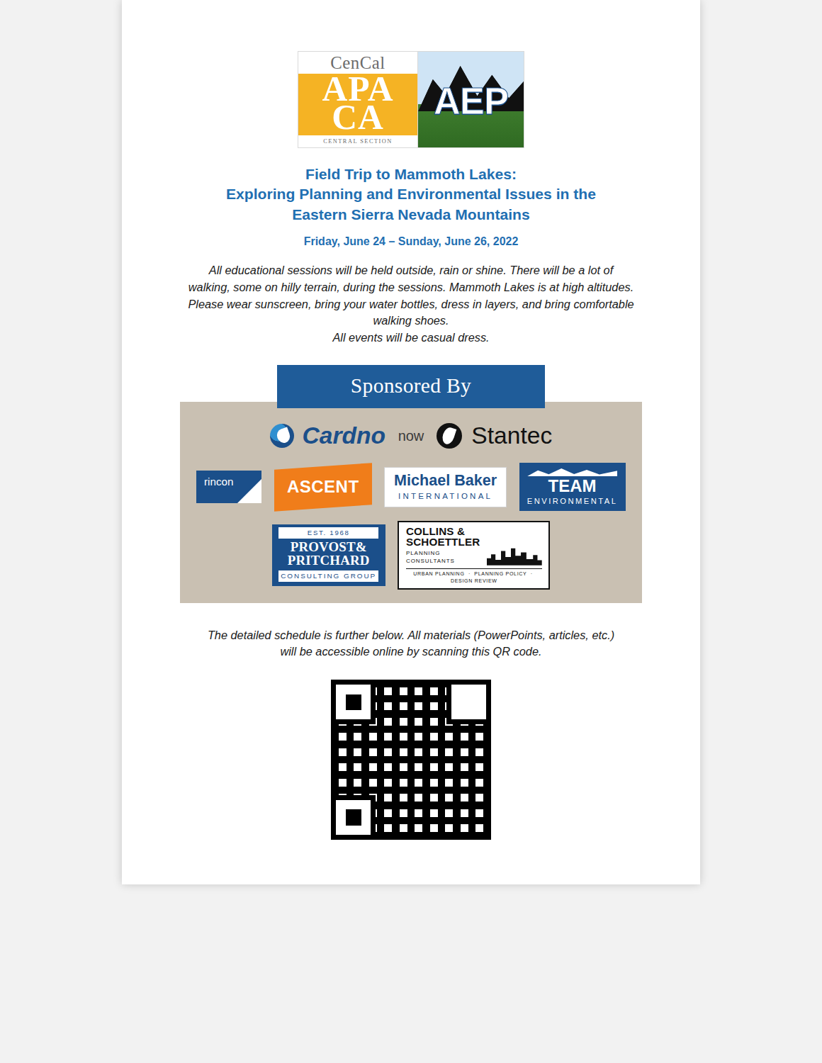CenCal
APA
CA
Central Section
AEP
Field Trip to Mammoth Lakes:
Exploring Planning and Environmental Issues in the
Eastern Sierra Nevada Mountains
Friday, June 24 – Sunday, June 26, 2022
All educational sessions will be held outside, rain or shine. There will be a lot of walking, some on hilly terrain, during the sessions. Mammoth Lakes is at high altitudes. Please wear sunscreen, bring your water bottles, dress in layers, and bring comfortable walking shoes. All events will be casual dress.
Sponsored By
Cardno
now
Stantec
rincon
ASCENT
Michael Baker
INTERNATIONAL
TEAM
ENVIRONMENTAL
EST. 1968
PROVOST&
PRITCHARD
CONSULTING GROUP
COLLINS & SCHOETTLER
PLANNING CONSULTANTS
URBAN PLANNING · PLANNING POLICY · DESIGN REVIEW
The detailed schedule is further below. All materials (PowerPoints, articles, etc.) will be accessible online by scanning this QR code.